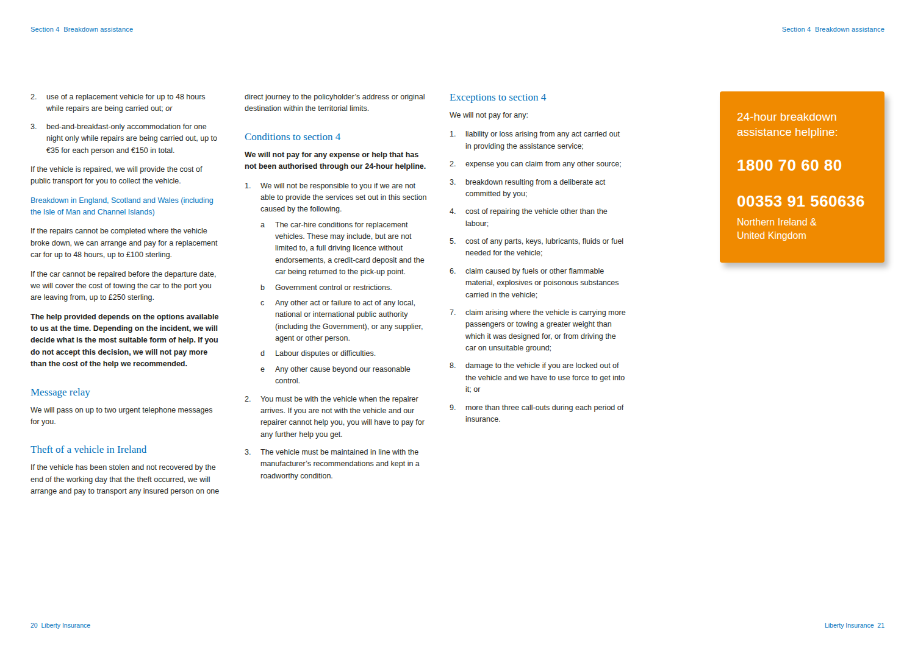Section 4 Breakdown assistance
Section 4 Breakdown assistance
2. use of a replacement vehicle for up to 48 hours while repairs are being carried out; or
3. bed-and-breakfast-only accommodation for one night only while repairs are being carried out, up to €35 for each person and €150 in total.
If the vehicle is repaired, we will provide the cost of public transport for you to collect the vehicle.
Breakdown in England, Scotland and Wales (including the Isle of Man and Channel Islands)
If the repairs cannot be completed where the vehicle broke down, we can arrange and pay for a replacement car for up to 48 hours, up to £100 sterling.
If the car cannot be repaired before the departure date, we will cover the cost of towing the car to the port you are leaving from, up to £250 sterling.
The help provided depends on the options available to us at the time. Depending on the incident, we will decide what is the most suitable form of help. If you do not accept this decision, we will not pay more than the cost of the help we recommended.
Message relay
We will pass on up to two urgent telephone messages for you.
Theft of a vehicle in Ireland
If the vehicle has been stolen and not recovered by the end of the working day that the theft occurred, we will arrange and pay to transport any insured person on one
direct journey to the policyholder’s address or original destination within the territorial limits.
Conditions to section 4
We will not pay for any expense or help that has not been authorised through our 24-hour helpline.
1. We will not be responsible to you if we are not able to provide the services set out in this section caused by the following.
a The car-hire conditions for replacement vehicles. These may include, but are not limited to, a full driving licence without endorsements, a credit-card deposit and the car being returned to the pick-up point.
b Government control or restrictions.
c Any other act or failure to act of any local, national or international public authority (including the Government), or any supplier, agent or other person.
d Labour disputes or difficulties.
e Any other cause beyond our reasonable control.
2. You must be with the vehicle when the repairer arrives. If you are not with the vehicle and our repairer cannot help you, you will have to pay for any further help you get.
3. The vehicle must be maintained in line with the manufacturer’s recommendations and kept in a roadworthy condition.
Exceptions to section 4
We will not pay for any:
1. liability or loss arising from any act carried out in providing the assistance service;
2. expense you can claim from any other source;
3. breakdown resulting from a deliberate act committed by you;
4. cost of repairing the vehicle other than the labour;
5. cost of any parts, keys, lubricants, fluids or fuel needed for the vehicle;
6. claim caused by fuels or other flammable material, explosives or poisonous substances carried in the vehicle;
7. claim arising where the vehicle is carrying more passengers or towing a greater weight than which it was designed for, or from driving the car on unsuitable ground;
8. damage to the vehicle if you are locked out of the vehicle and we have to use force to get into it; or
9. more than three call-outs during each period of insurance.
24-hour breakdown assistance helpline:
1800 70 60 80
00353 91 560636
Northern Ireland &
United Kingdom
20 Liberty Insurance
Liberty Insurance 21